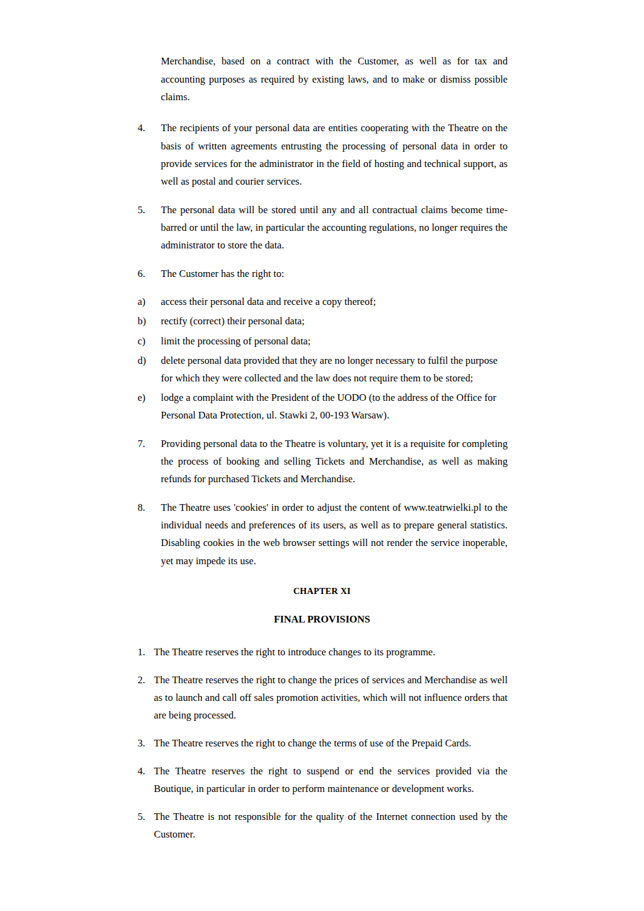Merchandise, based on a contract with the Customer, as well as for tax and accounting purposes as required by existing laws, and to make or dismiss possible claims.
4.
The recipients of your personal data are entities cooperating with the Theatre on the basis of written agreements entrusting the processing of personal data in order to provide services for the administrator in the field of hosting and technical support, as well as postal and courier services.
5.
The personal data will be stored until any and all contractual claims become time-barred or until the law, in particular the accounting regulations, no longer requires the administrator to store the data.
6.
The Customer has the right to:
a)
access their personal data and receive a copy thereof;
b)
rectify (correct) their personal data;
c)
limit the processing of personal data;
d)
delete personal data provided that they are no longer necessary to fulfil the purpose for which they were collected and the law does not require them to be stored;
e)
lodge a complaint with the President of the UODO (to the address of the Office for Personal Data Protection, ul. Stawki 2, 00-193 Warsaw).
7.
Providing personal data to the Theatre is voluntary, yet it is a requisite for completing the process of booking and selling Tickets and Merchandise, as well as making refunds for purchased Tickets and Merchandise.
8.
The Theatre uses 'cookies' in order to adjust the content of www.teatrwielki.pl to the individual needs and preferences of its users, as well as to prepare general statistics. Disabling cookies in the web browser settings will not render the service inoperable, yet may impede its use.
CHAPTER XI
FINAL PROVISIONS
1.
The Theatre reserves the right to introduce changes to its programme.
2.
The Theatre reserves the right to change the prices of services and Merchandise as well as to launch and call off sales promotion activities, which will not influence orders that are being processed.
3.
The Theatre reserves the right to change the terms of use of the Prepaid Cards.
4.
The Theatre reserves the right to suspend or end the services provided via the Boutique, in particular in order to perform maintenance or development works.
5.
The Theatre is not responsible for the quality of the Internet connection used by the Customer.